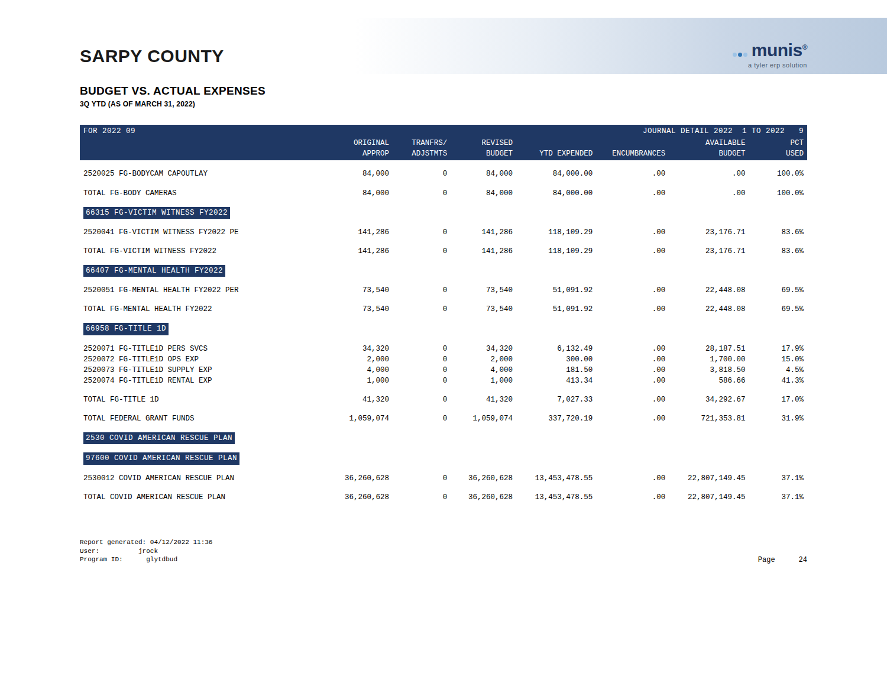SARPY COUNTY
munis®
a tyler erp solution
BUDGET VS. ACTUAL EXPENSES
3Q YTD (AS OF MARCH 31, 2022)
FOR 2022 09 JOURNAL DETAIL 2022 1 TO 2022 9
| | ORIGINAL APPROP | TRANFRS/ ADJSTMTS | REVISED BUDGET | YTD EXPENDED | ENCUMBRANCES | AVAILABLE BUDGET | PCT USED |
| --- | --- | --- | --- | --- | --- | --- | --- |
| 2520025 FG-BODYCAM CAPOUTLAY | 84,000 | 0 | 84,000 | 84,000.00 | .00 | .00 | 100.0% |
| TOTAL FG-BODY CAMERAS | 84,000 | 0 | 84,000 | 84,000.00 | .00 | .00 | 100.0% |
| 66315 FG-VICTIM WITNESS FY2022 |
| 2520041 FG-VICTIM WITNESS FY2022 PE | 141,286 | 0 | 141,286 | 118,109.29 | .00 | 23,176.71 | 83.6% |
| TOTAL FG-VICTIM WITNESS FY2022 | 141,286 | 0 | 141,286 | 118,109.29 | .00 | 23,176.71 | 83.6% |
| 66407 FG-MENTAL HEALTH FY2022 |
| 2520051 FG-MENTAL HEALTH FY2022 PER | 73,540 | 0 | 73,540 | 51,091.92 | .00 | 22,448.08 | 69.5% |
| TOTAL FG-MENTAL HEALTH FY2022 | 73,540 | 0 | 73,540 | 51,091.92 | .00 | 22,448.08 | 69.5% |
| 66958 FG-TITLE 1D |
| 2520071 FG-TITLE1D PERS SVCS | 34,320 | 0 | 34,320 | 6,132.49 | .00 | 28,187.51 | 17.9% |
| 2520072 FG-TITLE1D OPS EXP | 2,000 | 0 | 2,000 | 300.00 | .00 | 1,700.00 | 15.0% |
| 2520073 FG-TITLE1D SUPPLY EXP | 4,000 | 0 | 4,000 | 181.50 | .00 | 3,818.50 | 4.5% |
| 2520074 FG-TITLE1D RENTAL EXP | 1,000 | 0 | 1,000 | 413.34 | .00 | 586.66 | 41.3% |
| TOTAL FG-TITLE 1D | 41,320 | 0 | 41,320 | 7,027.33 | .00 | 34,292.67 | 17.0% |
| TOTAL FEDERAL GRANT FUNDS | 1,059,074 | 0 | 1,059,074 | 337,720.19 | .00 | 721,353.81 | 31.9% |
| 2530 COVID AMERICAN RESCUE PLAN |
| 97600 COVID AMERICAN RESCUE PLAN |
| 2530012 COVID AMERICAN RESCUE PLAN | 36,260,628 | 0 | 36,260,628 | 13,453,478.55 | .00 | 22,807,149.45 | 37.1% |
| TOTAL COVID AMERICAN RESCUE PLAN | 36,260,628 | 0 | 36,260,628 | 13,453,478.55 | .00 | 22,807,149.45 | 37.1% |
Report generated: 04/12/2022 11:36
User: jrock
Program ID: glytdbud
Page24